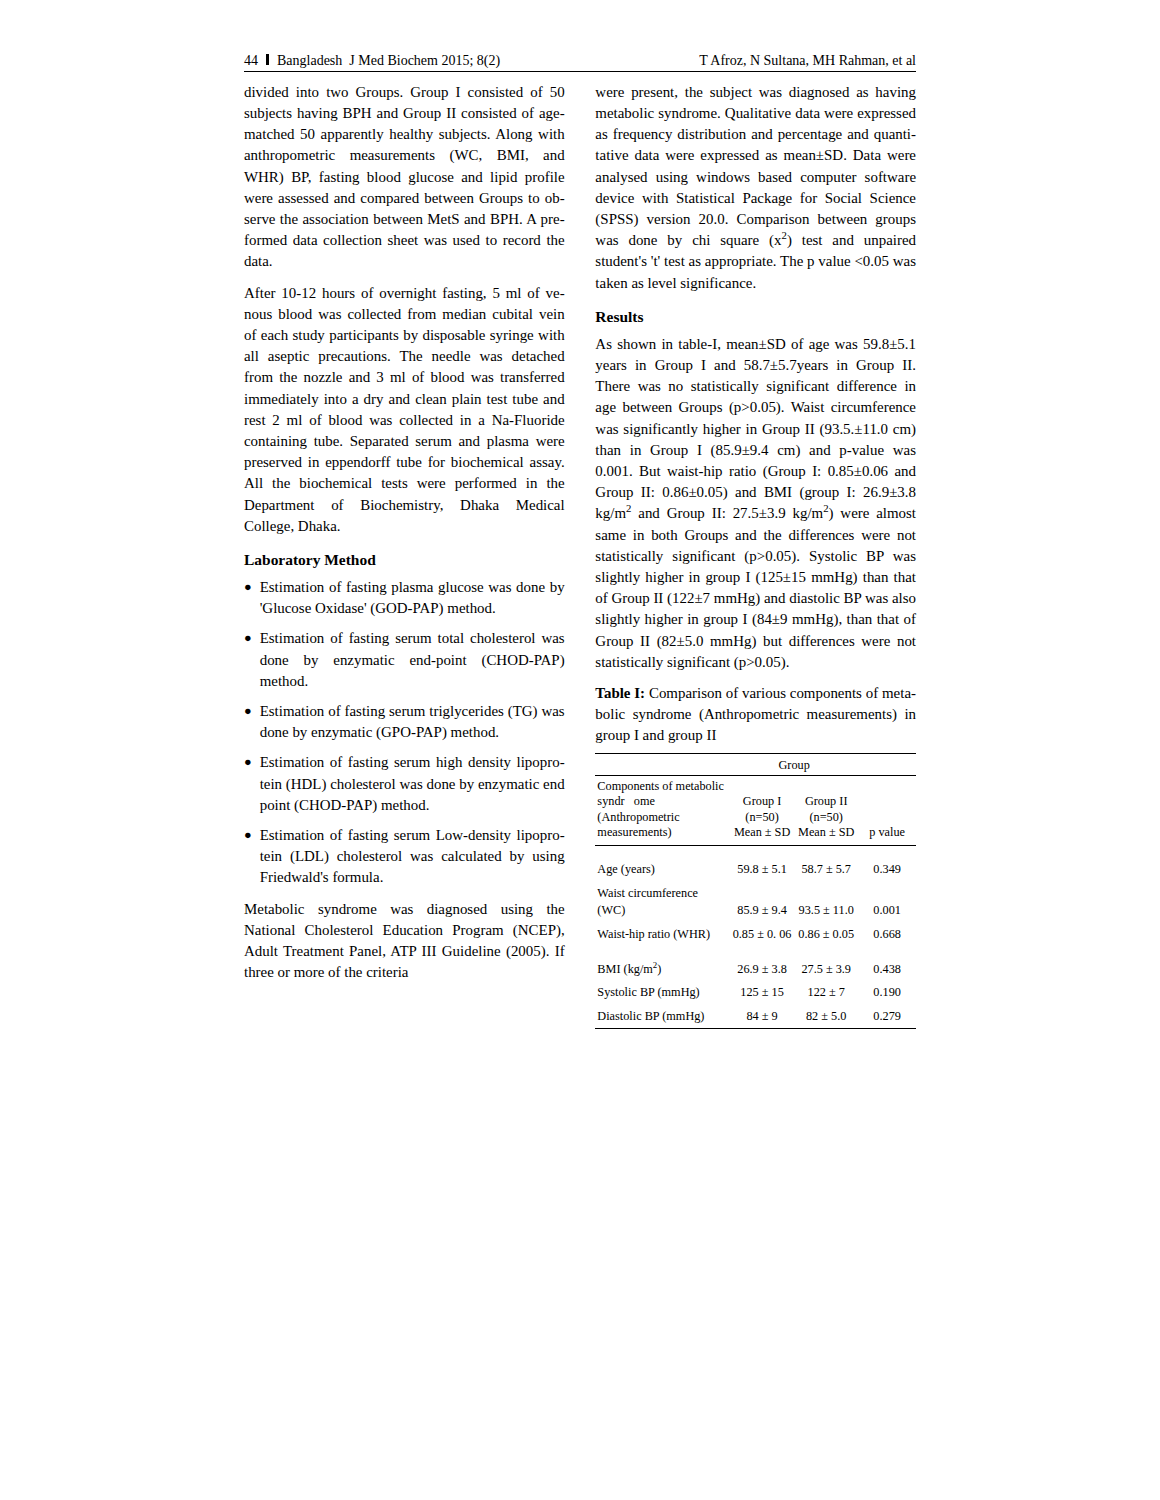44 Bangladesh J Med Biochem 2015; 8(2)
T Afroz, N Sultana, MH Rahman, et al
divided into two Groups. Group I consisted of 50 subjects having BPH and Group II consisted of age-matched 50 apparently healthy subjects. Along with anthropometric measurements (WC, BMI, and WHR) BP, fasting blood glucose and lipid profile were assessed and compared between Groups to observe the association between MetS and BPH. A preformed data collection sheet was used to record the data.
After 10-12 hours of overnight fasting, 5 ml of venous blood was collected from median cubital vein of each study participants by disposable syringe with all aseptic precautions. The needle was detached from the nozzle and 3 ml of blood was transferred immediately into a dry and clean plain test tube and rest 2 ml of blood was collected in a Na-Fluoride containing tube. Separated serum and plasma were preserved in eppendorff tube for biochemical assay. All the biochemical tests were performed in the Department of Biochemistry, Dhaka Medical College, Dhaka.
Laboratory Method
Estimation of fasting plasma glucose was done by 'Glucose Oxidase' (GOD-PAP) method.
Estimation of fasting serum total cholesterol was done by enzymatic end-point (CHOD-PAP) method.
Estimation of fasting serum triglycerides (TG) was done by enzymatic (GPO-PAP) method.
Estimation of fasting serum high density lipoprotein (HDL) cholesterol was done by enzymatic end point (CHOD-PAP) method.
Estimation of fasting serum Low-density lipoprotein (LDL) cholesterol was calculated by using Friedwald's formula.
Metabolic syndrome was diagnosed using the National Cholesterol Education Program (NCEP), Adult Treatment Panel, ATP III Guideline (2005). If three or more of the criteria
were present, the subject was diagnosed as having metabolic syndrome. Qualitative data were expressed as frequency distribution and percentage and quantitative data were expressed as mean±SD. Data were analysed using windows based computer software device with Statistical Package for Social Science (SPSS) version 20.0. Comparison between groups was done by chi square (x2) test and unpaired student's 't' test as appropriate. The p value <0.05 was taken as level significance.
Results
As shown in table-I, mean±SD of age was 59.8±5.1 years in Group I and 58.7±5.7years in Group II. There was no statistically significant difference in age between Groups (p>0.05). Waist circumference was significantly higher in Group II (93.5.±11.0 cm) than in Group I (85.9±9.4 cm) and p-value was 0.001. But waist-hip ratio (Group I: 0.85±0.06 and Group II: 0.86±0.05) and BMI (group I: 26.9±3.8 kg/m2 and Group II: 27.5±3.9 kg/m2) were almost same in both Groups and the differences were not statistically significant (p>0.05). Systolic BP was slightly higher in group I (125±15 mmHg) than that of Group II (122±7 mmHg) and diastolic BP was also slightly higher in group I (84±9 mmHg), than that of Group II (82±5.0 mmHg) but differences were not statistically significant (p>0.05).
Table I: Comparison of various components of metabolic syndrome (Anthropometric measurements) in group I and group II
| | Group | |
| --- | --- | --- |
| Components of metabolic syndr ome (Anthropometric measurements) | Group I (n=50) Mean ± SD | Group II (n=50) Mean ± SD | p value |
| Age (years) | 59.8 ± 5.1 | 58.7 ± 5.7 | 0.349 |
| Waist circumference (WC) | 85.9 ± 9.4 | 93.5 ± 11.0 | 0.001 |
| Waist-hip ratio (WHR) | 0.85 ± 0. 06 | 0.86 ± 0.05 | 0.668 |
| BMI (kg/m 2 ) | 26.9 ± 3.8 | 27.5 ± 3.9 | 0.438 |
| Systolic BP (mmHg) | 125 ± 15 | 122 ± 7 | 0.190 |
| Diastolic BP (mmHg) | 84 ± 9 | 82 ± 5.0 | 0.279 |